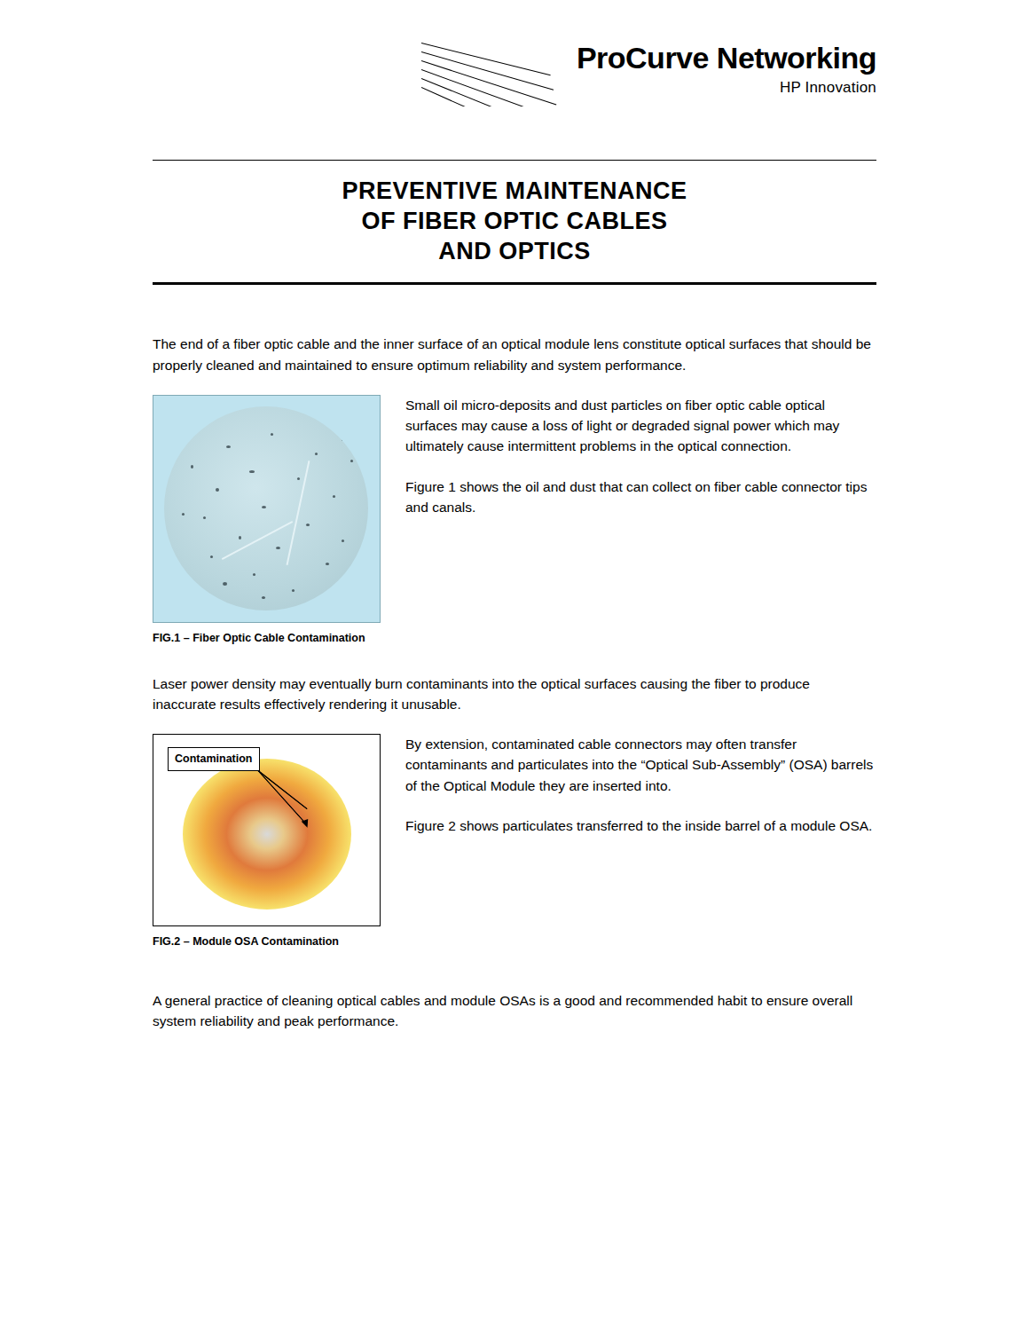ProCurve Networking
HP Innovation
PREVENTIVE MAINTENANCE
OF FIBER OPTIC CABLES
AND OPTICS
The end of a fiber optic cable and the inner surface of an optical module lens constitute optical surfaces that should be properly cleaned and maintained to ensure optimum reliability and system performance.
Small oil micro-deposits and dust particles on fiber optic cable optical surfaces may cause a loss of light or degraded signal power which may ultimately cause intermittent problems in the optical connection.
Figure 1 shows the oil and dust that can collect on fiber cable connector tips and canals.
FIG.1 – Fiber Optic Cable Contamination
Laser power density may eventually burn contaminants into the optical surfaces causing the fiber to produce inaccurate results effectively rendering it unusable.
Contamination
By extension, contaminated cable connectors may often transfer contaminants and particulates into the “Optical Sub-Assembly” (OSA) barrels of the Optical Module they are inserted into.
Figure 2 shows particulates transferred to the inside barrel of a module OSA.
FIG.2 – Module OSA Contamination
A general practice of cleaning optical cables and module OSAs is a good and recommended habit to ensure overall system reliability and peak performance.